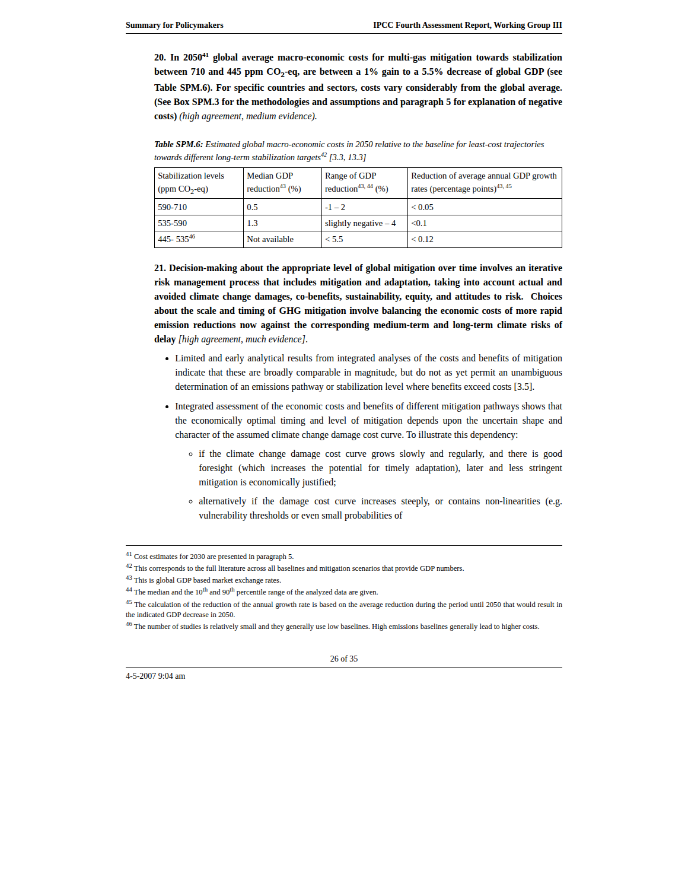Summary for Policymakers IPCC Fourth Assessment Report, Working Group III
20. In 205041 global average macro-economic costs for multi-gas mitigation towards stabilization between 710 and 445 ppm CO2-eq, are between a 1% gain to a 5.5% decrease of global GDP (see Table SPM.6). For specific countries and sectors, costs vary considerably from the global average. (See Box SPM.3 for the methodologies and assumptions and paragraph 5 for explanation of negative costs) (high agreement, medium evidence).
Table SPM.6: Estimated global macro-economic costs in 2050 relative to the baseline for least-cost trajectories towards different long-term stabilization targets 42 [3.3, 13.3]
| Stabilization levels (ppm CO 2 -eq) | Median GDP reduction 43 (%) | Range of GDP reduction 43, 44 (%) | Reduction of average annual GDP growth rates (percentage points) 43, 45 |
| --- | --- | --- | --- |
| 590-710 | 0.5 | -1 – 2 | < 0.05 |
| 535-590 | 1.3 | slightly negative – 4 | <0.1 |
| 445- 535 46 | Not available | < 5.5 | < 0.12 |
21. Decision-making about the appropriate level of global mitigation over time involves an iterative risk management process that includes mitigation and adaptation, taking into account actual and avoided climate change damages, co-benefits, sustainability, equity, and attitudes to risk. Choices about the scale and timing of GHG mitigation involve balancing the economic costs of more rapid emission reductions now against the corresponding medium-term and long-term climate risks of delay [high agreement, much evidence].
Limited and early analytical results from integrated analyses of the costs and benefits of mitigation indicate that these are broadly comparable in magnitude, but do not as yet permit an unambiguous determination of an emissions pathway or stabilization level where benefits exceed costs [3.5].
Integrated assessment of the economic costs and benefits of different mitigation pathways shows that the economically optimal timing and level of mitigation depends upon the uncertain shape and character of the assumed climate change damage cost curve. To illustrate this dependency:
if the climate change damage cost curve grows slowly and regularly, and there is good foresight (which increases the potential for timely adaptation), later and less stringent mitigation is economically justified;
alternatively if the damage cost curve increases steeply, or contains non-linearities (e.g. vulnerability thresholds or even small probabilities of
41 Cost estimates for 2030 are presented in paragraph 5.
42 This corresponds to the full literature across all baselines and mitigation scenarios that provide GDP numbers.
43 This is global GDP based market exchange rates.
44 The median and the 10th and 90th percentile range of the analyzed data are given.
45 The calculation of the reduction of the annual growth rate is based on the average reduction during the period until 2050 that would result in the indicated GDP decrease in 2050.
46 The number of studies is relatively small and they generally use low baselines. High emissions baselines generally lead to higher costs.
26 of 35
4-5-2007 9:04 am